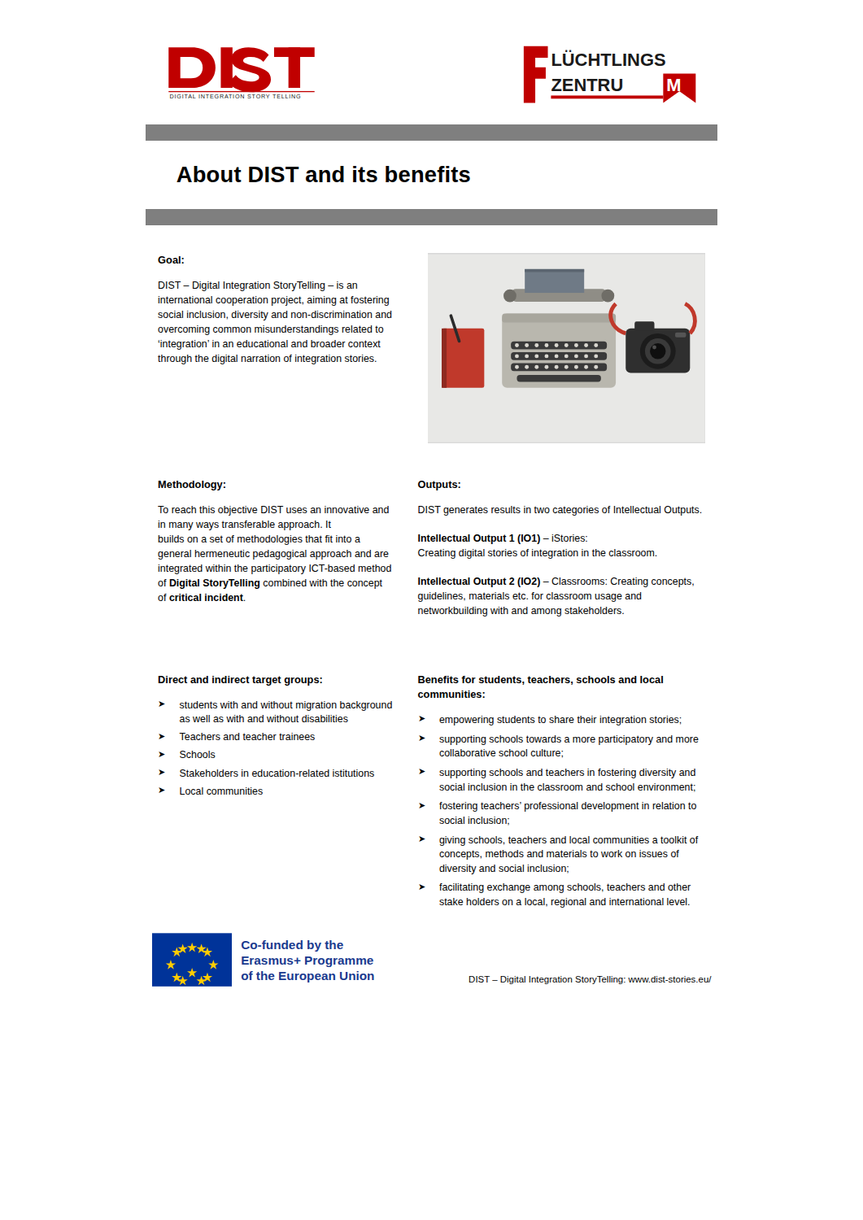DIGITAL INTEGRATION STORY TELLING
LÜCHTLINGS ZENTRU M
About DIST and its benefits
Goal:
DIST – Digital Integration StoryTelling – is an international cooperation project, aiming at fostering social inclusion, diversity and non-discrimination and overcoming common misunderstandings related to ‘integration’ in an educational and broader context through the digital narration of integration stories.
Methodology:
To reach this objective DIST uses an innovative and in many ways transferable approach. It
builds on a set of methodologies that fit into a general hermeneutic pedagogical approach and are integrated within the participatory ICT-based method of Digital StoryTelling combined with the concept of critical incident.
Outputs:
DIST generates results in two categories of Intellectual Outputs.
Intellectual Output 1 (IO1) – iStories:
Creating digital stories of integration in the classroom.
Intellectual Output 2 (IO2) – Classrooms: Creating concepts, guidelines, materials etc. for classroom usage and networkbuilding with and among stakeholders.
Direct and indirect target groups:
students with and without migration background as well as with and without disabilities
Teachers and teacher trainees
Schools
Stakeholders in education-related istitutions
Local communities
Benefits for students, teachers, schools and local communities:
empowering students to share their integration stories;
supporting schools towards a more participatory and more collaborative school culture;
supporting schools and teachers in fostering diversity and social inclusion in the classroom and school environment;
fostering teachers’ professional development in relation to social inclusion;
giving schools, teachers and local communities a toolkit of concepts, methods and materials to work on issues of diversity and social inclusion;
facilitating exchange among schools, teachers and other stake holders on a local, regional and international level.
Co-funded by the
Erasmus+ Programme
of the European Union
DIST – Digital Integration StoryTelling: www.dist-stories.eu/